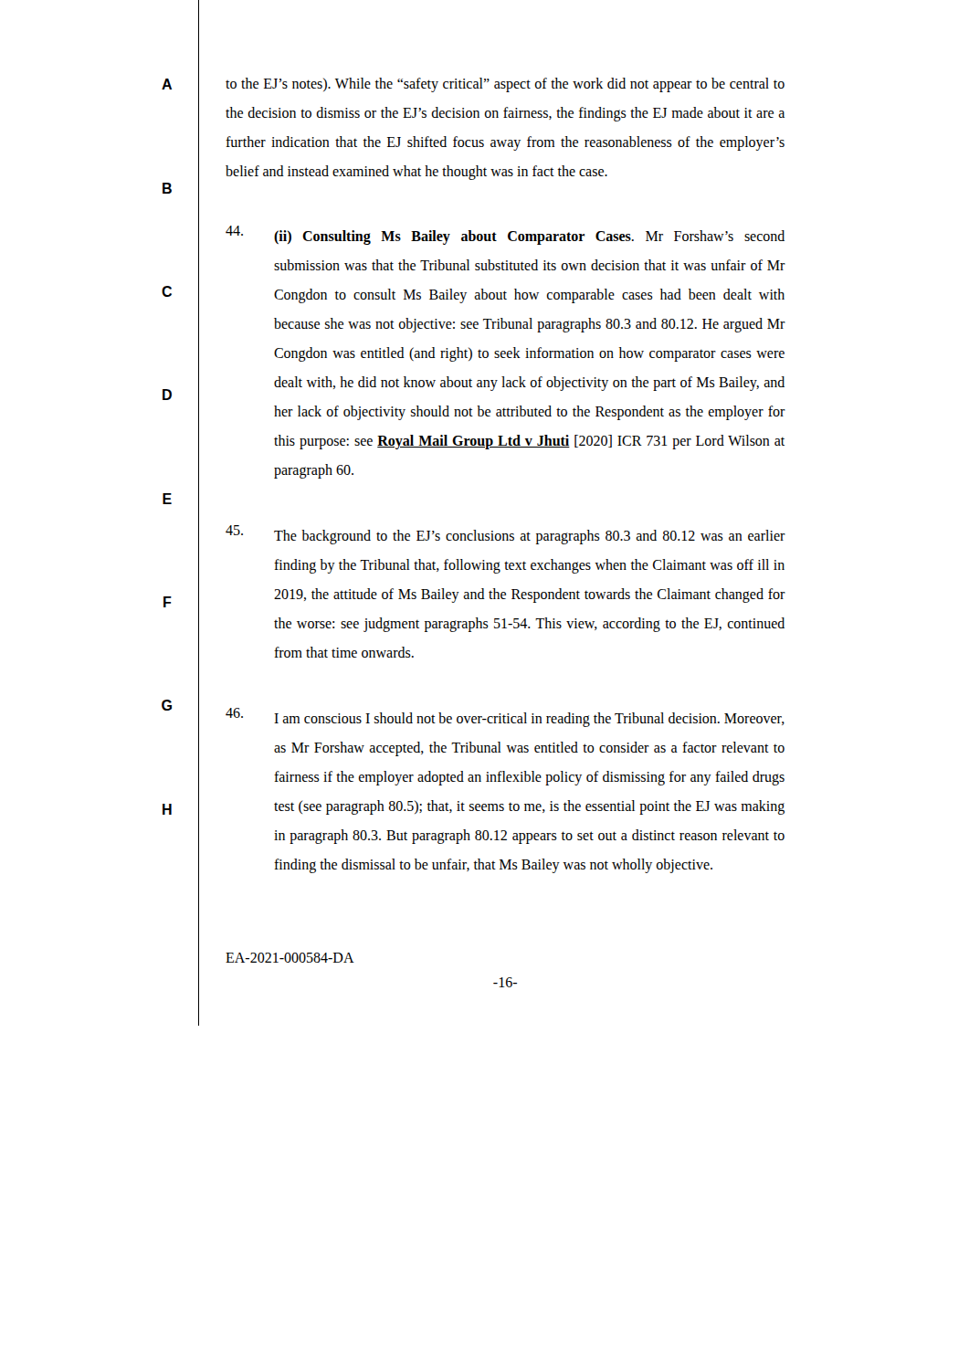A B C D E F G H
to the EJ’s notes). While the “safety critical” aspect of the work did not appear to be central to the decision to dismiss or the EJ’s decision on fairness, the findings the EJ made about it are a further indication that the EJ shifted focus away from the reasonableness of the employer’s belief and instead examined what he thought was in fact the case.
44.
(ii) Consulting Ms Bailey about Comparator Cases. Mr Forshaw’s second submission was that the Tribunal substituted its own decision that it was unfair of Mr Congdon to consult Ms Bailey about how comparable cases had been dealt with because she was not objective: see Tribunal paragraphs 80.3 and 80.12. He argued Mr Congdon was entitled (and right) to seek information on how comparator cases were dealt with, he did not know about any lack of objectivity on the part of Ms Bailey, and her lack of objectivity should not be attributed to the Respondent as the employer for this purpose: see Royal Mail Group Ltd v Jhuti [2020] ICR 731 per Lord Wilson at paragraph 60.
45.
The background to the EJ’s conclusions at paragraphs 80.3 and 80.12 was an earlier finding by the Tribunal that, following text exchanges when the Claimant was off ill in 2019, the attitude of Ms Bailey and the Respondent towards the Claimant changed for the worse: see judgment paragraphs 51-54. This view, according to the EJ, continued from that time onwards.
46.
I am conscious I should not be over-critical in reading the Tribunal decision. Moreover, as Mr Forshaw accepted, the Tribunal was entitled to consider as a factor relevant to fairness if the employer adopted an inflexible policy of dismissing for any failed drugs test (see paragraph 80.5); that, it seems to me, is the essential point the EJ was making in paragraph 80.3. But paragraph 80.12 appears to set out a distinct reason relevant to finding the dismissal to be unfair, that Ms Bailey was not wholly objective.
EA-2021-000584-DA
-16-